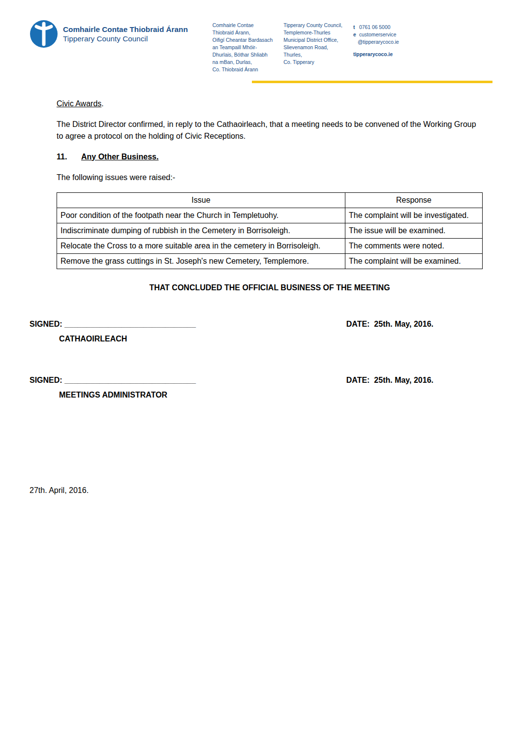Comhairle Contae Thiobraid Árann
Tipperary County Council
Comhairle Contae
Thiobraid Árann,
Oifigí Cheantar Bardasach
an Teampaill Mhóir-
Dhurlais, Bóthar Shliabh
na mBan, Durlas,
Co. Thiobraid Árann
Tipperary County Council,
Templemore-Thurles
Municipal District Office,
Slievenamon Road,
Thurles,
Co. Tipperary
t 0761 06 5000
e customerservice
@tipperarycoco.ie
tipperarycoco.ie
Civic Awards.
The District Director confirmed, in reply to the Cathaoirleach, that a meeting needs to be convened of the Working Group to agree a protocol on the holding of Civic Receptions.
11. Any Other Business.
The following issues were raised:-
| Issue | Response |
| --- | --- |
| Poor condition of the footpath near the Church in Templetuohy. | The complaint will be investigated. |
| Indiscriminate dumping of rubbish in the Cemetery in Borrisoleigh. | The issue will be examined. |
| Relocate the Cross to a more suitable area in the cemetery in Borrisoleigh. | The comments were noted. |
| Remove the grass cuttings in St. Joseph's new Cemetery, Templemore. | The complaint will be examined. |
THAT CONCLUDED THE OFFICIAL BUSINESS OF THE MEETING
SIGNED: ______________________________
DATE: 25th. May, 2016.
CATHAOIRLEACH
SIGNED: ______________________________
DATE: 25th. May, 2016.
MEETINGS ADMINISTRATOR
27th. April, 2016.